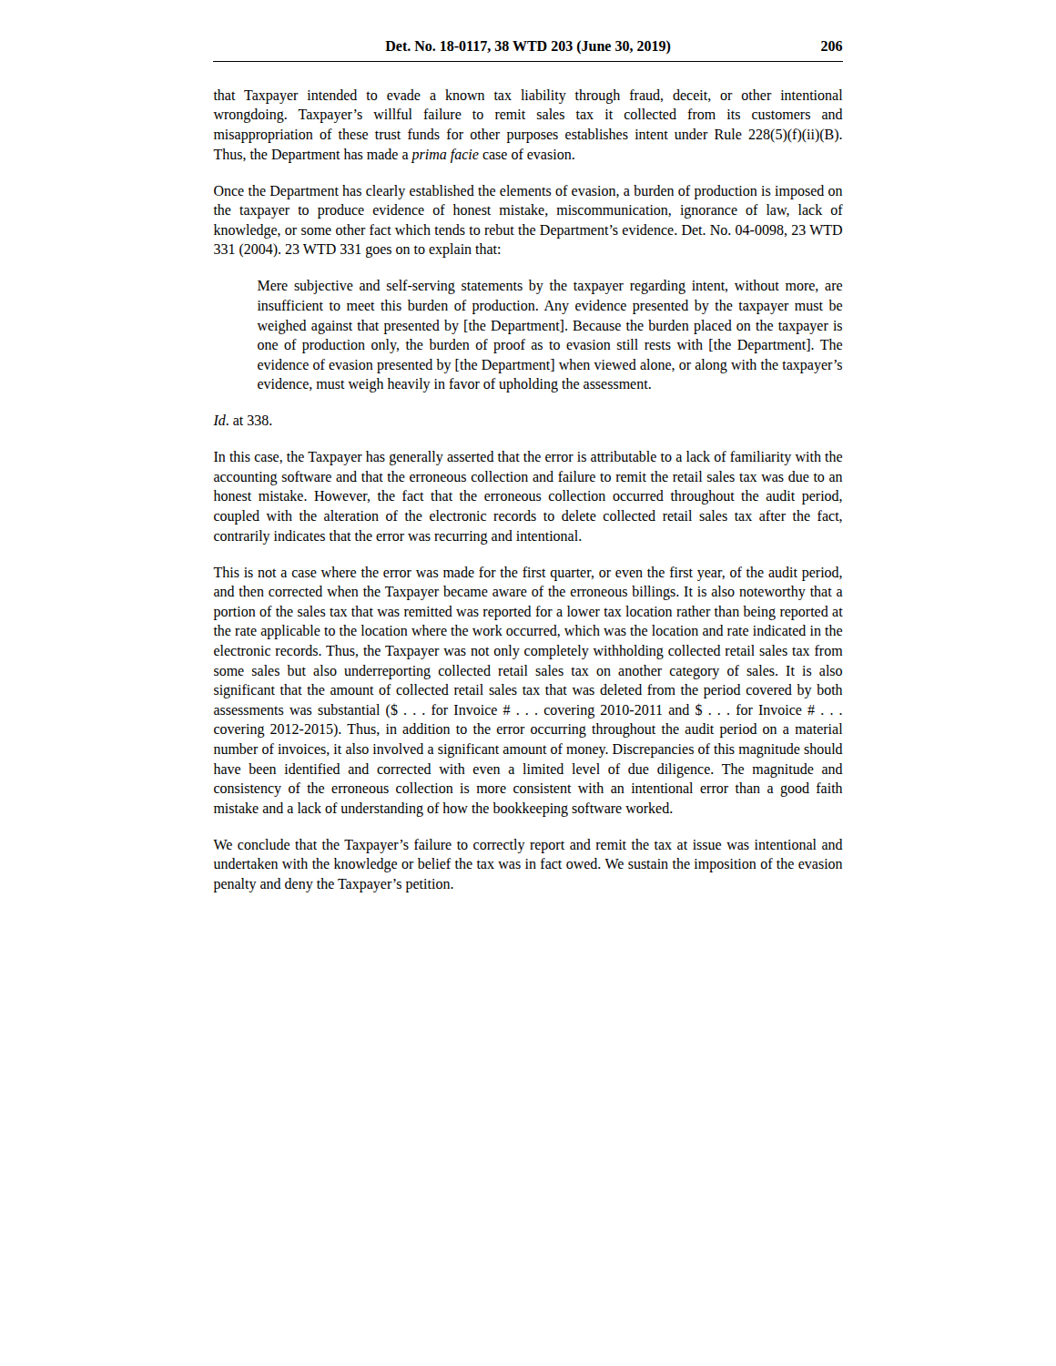Det. No. 18-0117, 38 WTD 203 (June 30, 2019) 206
that Taxpayer intended to evade a known tax liability through fraud, deceit, or other intentional wrongdoing. Taxpayer’s willful failure to remit sales tax it collected from its customers and misappropriation of these trust funds for other purposes establishes intent under Rule 228(5)(f)(ii)(B). Thus, the Department has made a prima facie case of evasion.
Once the Department has clearly established the elements of evasion, a burden of production is imposed on the taxpayer to produce evidence of honest mistake, miscommunication, ignorance of law, lack of knowledge, or some other fact which tends to rebut the Department’s evidence. Det. No. 04-0098, 23 WTD 331 (2004). 23 WTD 331 goes on to explain that:
Mere subjective and self-serving statements by the taxpayer regarding intent, without more, are insufficient to meet this burden of production. Any evidence presented by the taxpayer must be weighed against that presented by [the Department]. Because the burden placed on the taxpayer is one of production only, the burden of proof as to evasion still rests with [the Department]. The evidence of evasion presented by [the Department] when viewed alone, or along with the taxpayer’s evidence, must weigh heavily in favor of upholding the assessment.
Id. at 338.
In this case, the Taxpayer has generally asserted that the error is attributable to a lack of familiarity with the accounting software and that the erroneous collection and failure to remit the retail sales tax was due to an honest mistake. However, the fact that the erroneous collection occurred throughout the audit period, coupled with the alteration of the electronic records to delete collected retail sales tax after the fact, contrarily indicates that the error was recurring and intentional.
This is not a case where the error was made for the first quarter, or even the first year, of the audit period, and then corrected when the Taxpayer became aware of the erroneous billings. It is also noteworthy that a portion of the sales tax that was remitted was reported for a lower tax location rather than being reported at the rate applicable to the location where the work occurred, which was the location and rate indicated in the electronic records. Thus, the Taxpayer was not only completely withholding collected retail sales tax from some sales but also underreporting collected retail sales tax on another category of sales. It is also significant that the amount of collected retail sales tax that was deleted from the period covered by both assessments was substantial ($ . . . for Invoice # . . . covering 2010-2011 and $ . . . for Invoice # . . . covering 2012-2015). Thus, in addition to the error occurring throughout the audit period on a material number of invoices, it also involved a significant amount of money. Discrepancies of this magnitude should have been identified and corrected with even a limited level of due diligence. The magnitude and consistency of the erroneous collection is more consistent with an intentional error than a good faith mistake and a lack of understanding of how the bookkeeping software worked.
We conclude that the Taxpayer’s failure to correctly report and remit the tax at issue was intentional and undertaken with the knowledge or belief the tax was in fact owed. We sustain the imposition of the evasion penalty and deny the Taxpayer’s petition.